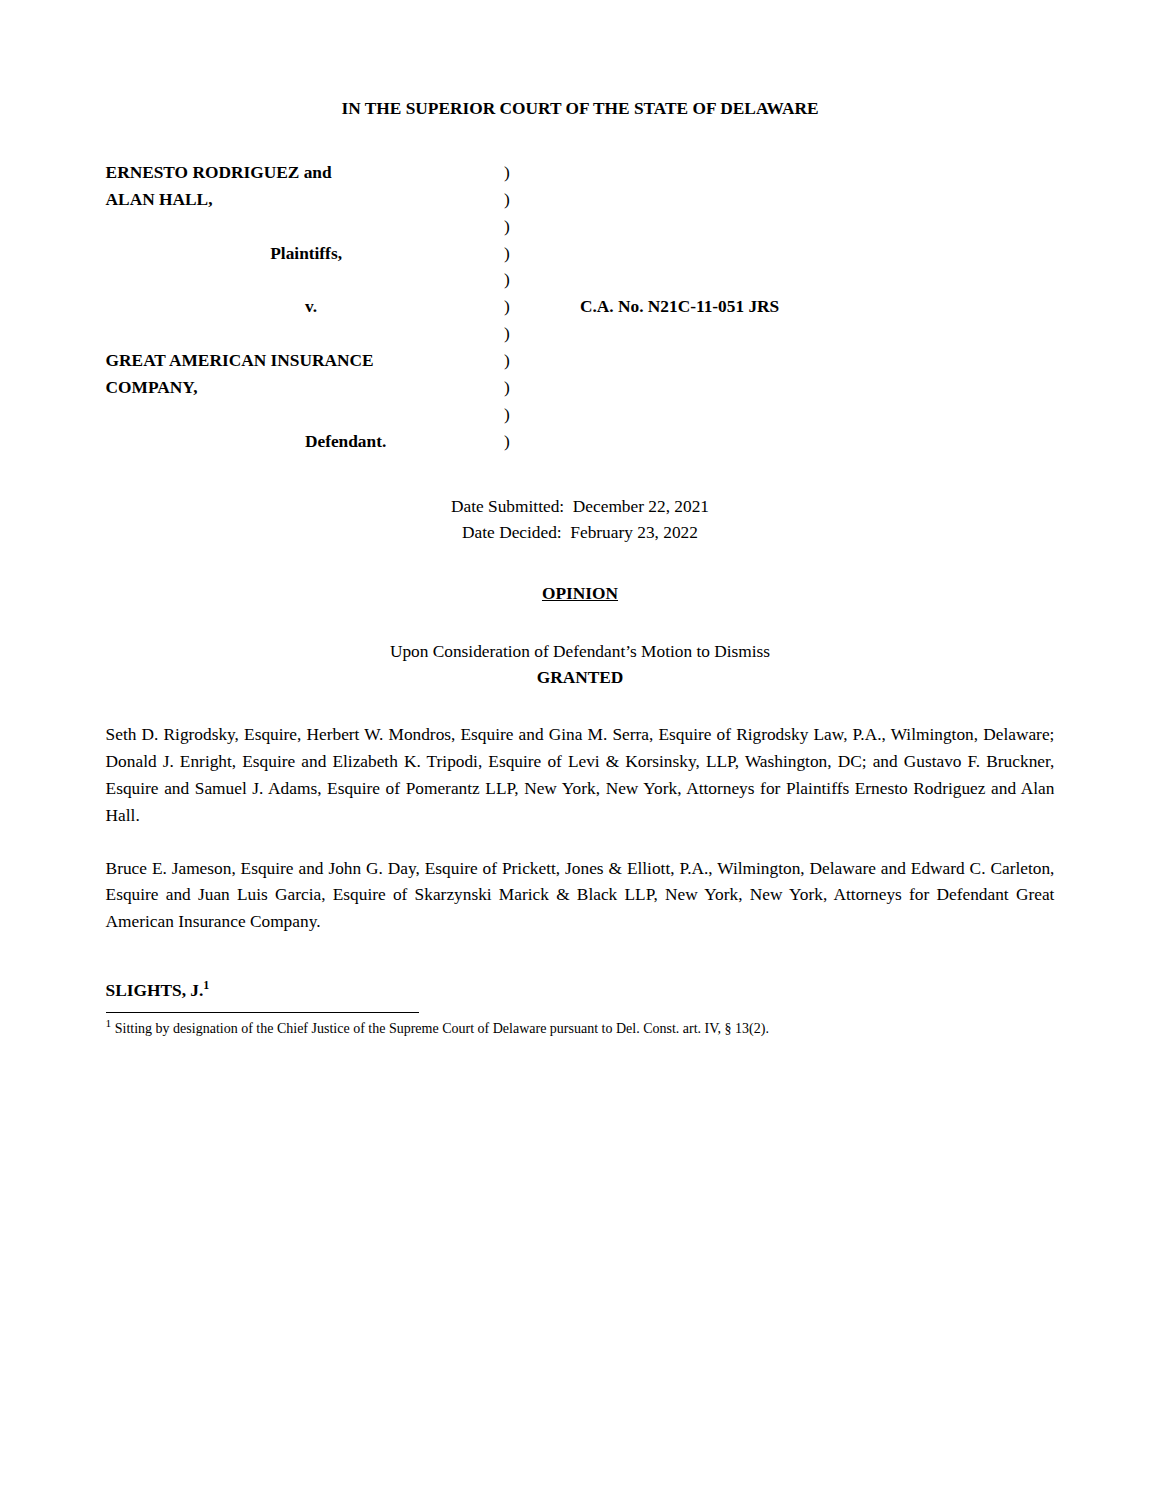IN THE SUPERIOR COURT OF THE STATE OF DELAWARE
| ERNESTO RODRIGUEZ and ALAN HALL, | ) ) | |
| | ) | |
| Plaintiffs, | ) | |
| | ) | |
| v. | ) | C.A. No. N21C-11-051 JRS |
| | ) | |
| GREAT AMERICAN INSURANCE COMPANY, | ) ) | |
| | ) | |
| Defendant. | ) | |
Date Submitted: December 22, 2021
Date Decided: February 23, 2022
OPINION
Upon Consideration of Defendant’s Motion to Dismiss
GRANTED
Seth D. Rigrodsky, Esquire, Herbert W. Mondros, Esquire and Gina M. Serra, Esquire of Rigrodsky Law, P.A., Wilmington, Delaware; Donald J. Enright, Esquire and Elizabeth K. Tripodi, Esquire of Levi & Korsinsky, LLP, Washington, DC; and Gustavo F. Bruckner, Esquire and Samuel J. Adams, Esquire of Pomerantz LLP, New York, New York, Attorneys for Plaintiffs Ernesto Rodriguez and Alan Hall.
Bruce E. Jameson, Esquire and John G. Day, Esquire of Prickett, Jones & Elliott, P.A., Wilmington, Delaware and Edward C. Carleton, Esquire and Juan Luis Garcia, Esquire of Skarzynski Marick & Black LLP, New York, New York, Attorneys for Defendant Great American Insurance Company.
SLIGHTS, J.1
1 Sitting by designation of the Chief Justice of the Supreme Court of Delaware pursuant to Del. Const. art. IV, § 13(2).